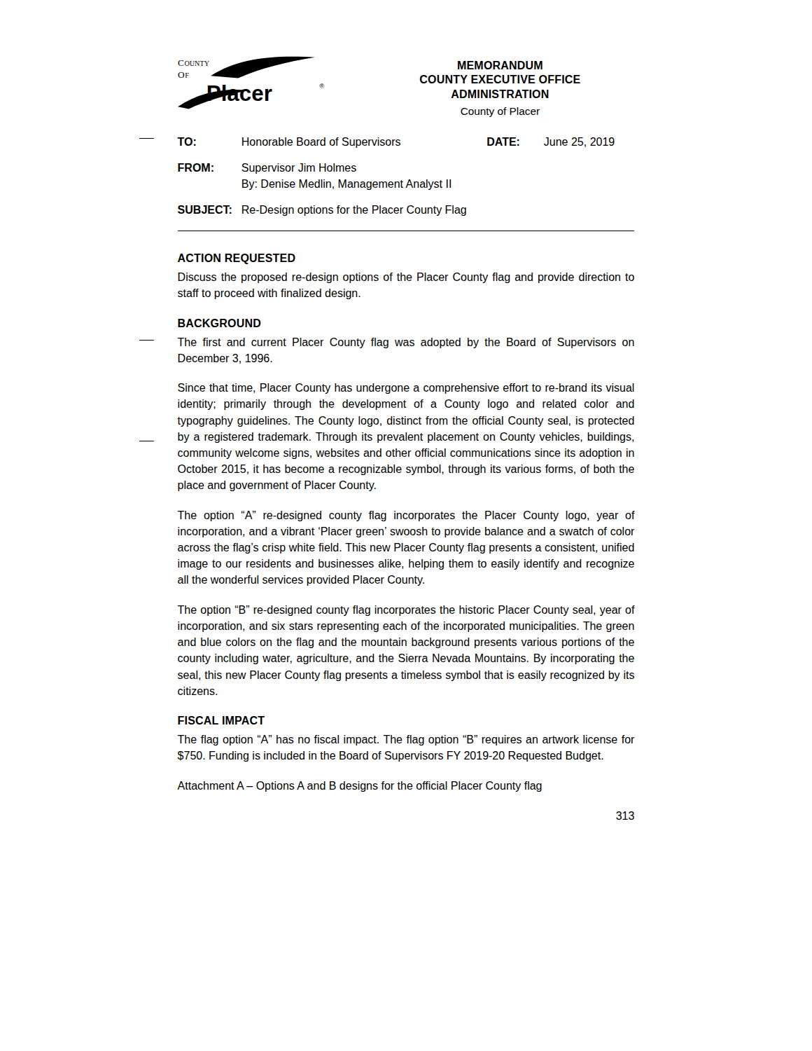C OUNTY O F Placer ®
MEMORANDUM
COUNTY EXECUTIVE OFFICE
ADMINISTRATION
County of Placer
| TO: | Honorable Board of Supervisors | DATE: | June 25, 2019 |
| FROM: | Supervisor Jim Holmes By: Denise Medlin, Management Analyst II |
| SUBJECT: | Re-Design options for the Placer County Flag |
ACTION REQUESTED
Discuss the proposed re-design options of the Placer County flag and provide direction to staff to proceed with finalized design.
BACKGROUND
The first and current Placer County flag was adopted by the Board of Supervisors on December 3, 1996.
Since that time, Placer County has undergone a comprehensive effort to re-brand its visual identity; primarily through the development of a County logo and related color and typography guidelines. The County logo, distinct from the official County seal, is protected by a registered trademark. Through its prevalent placement on County vehicles, buildings, community welcome signs, websites and other official communications since its adoption in October 2015, it has become a recognizable symbol, through its various forms, of both the place and government of Placer County.
The option “A” re-designed county flag incorporates the Placer County logo, year of incorporation, and a vibrant ‘Placer green’ swoosh to provide balance and a swatch of color across the flag’s crisp white field. This new Placer County flag presents a consistent, unified image to our residents and businesses alike, helping them to easily identify and recognize all the wonderful services provided Placer County.
The option “B” re-designed county flag incorporates the historic Placer County seal, year of incorporation, and six stars representing each of the incorporated municipalities. The green and blue colors on the flag and the mountain background presents various portions of the county including water, agriculture, and the Sierra Nevada Mountains. By incorporating the seal, this new Placer County flag presents a timeless symbol that is easily recognized by its citizens.
FISCAL IMPACT
The flag option “A” has no fiscal impact. The flag option “B” requires an artwork license for $750. Funding is included in the Board of Supervisors FY 2019-20 Requested Budget.
Attachment A – Options A and B designs for the official Placer County flag
313